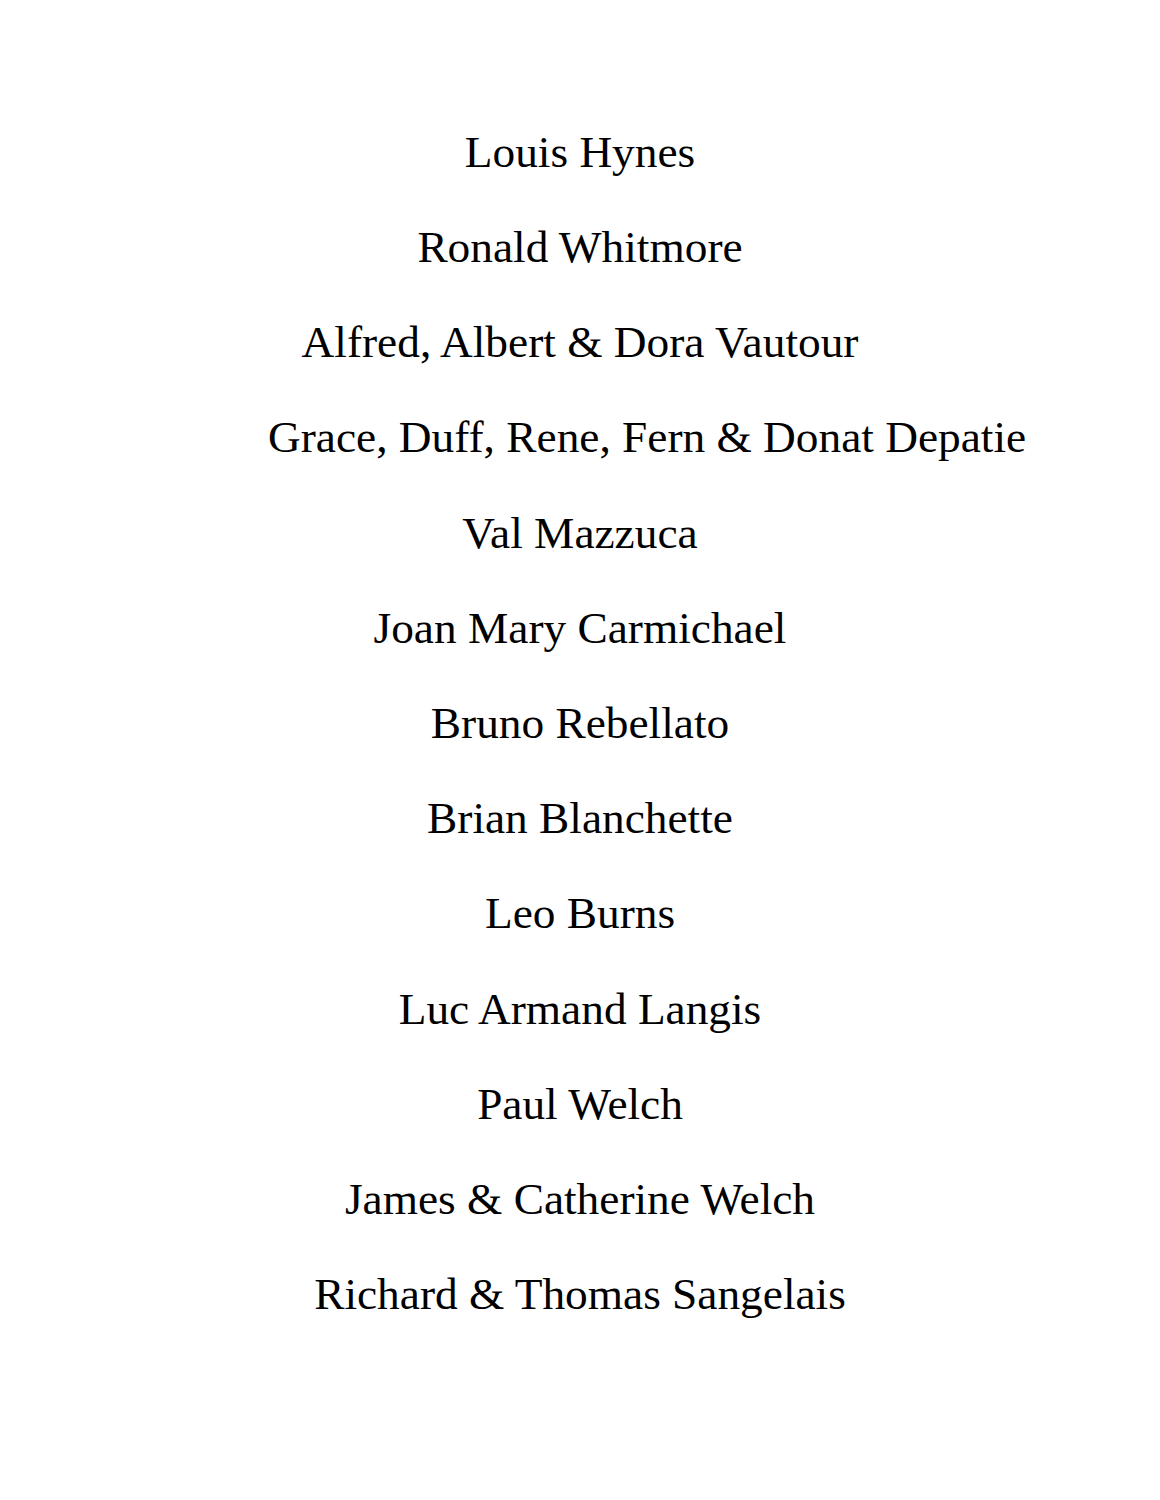Louis Hynes
Ronald Whitmore
Alfred, Albert & Dora Vautour
Grace, Duff, Rene, Fern & Donat Depatie
Val Mazzuca
Joan Mary Carmichael
Bruno Rebellato
Brian Blanchette
Leo Burns
Luc Armand Langis
Paul Welch
James & Catherine Welch
Richard & Thomas Sangelais